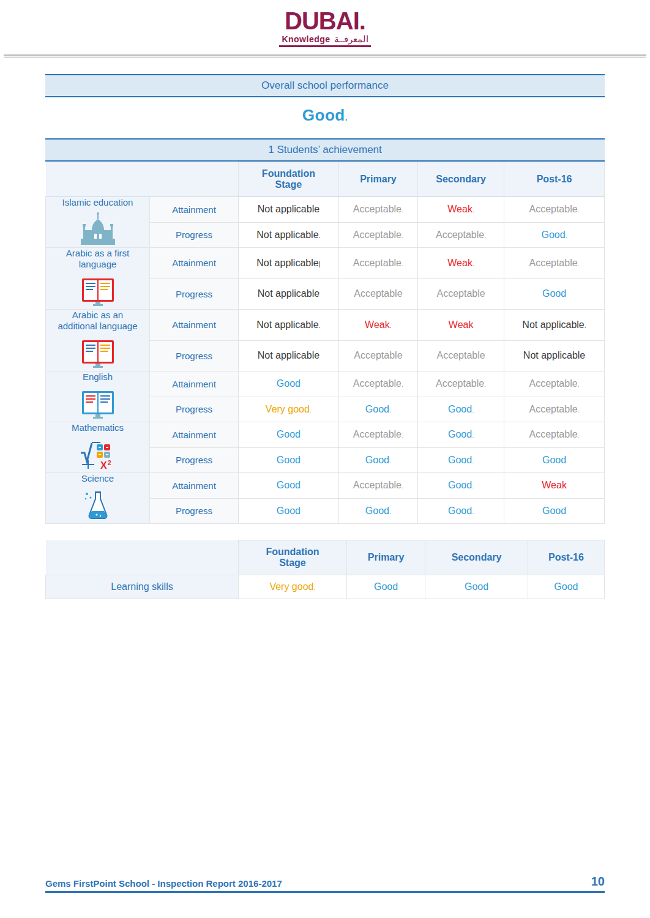DUBAI.
Knowledge المعرفــة
Overall school performance
Good.
1 Students’ achievement
| | Foundation Stage | Primary | Secondary | Post-16 |
| --- | --- | --- | --- | --- |
| Islamic education | Attainment | Not applicable | Acceptable . | Weak . | Acceptable . |
| Progress | Not applicable . | Acceptable . | Acceptable . | Good . |
| Arabic as a first language | Attainment | Not applicable / | Acceptable . | Weak . | Acceptable . |
| Progress | Not applicable | Acceptable | Acceptable | Good |
| Arabic as an additional language | Attainment | Not applicable . | Weak . | Weak | Not applicable . |
| Progress | Not applicable | Acceptable | Acceptable | Not applicable |
| English | Attainment | Good | Acceptable . | Acceptable . | Acceptable . |
| Progress | Very good . | Good . | Good . | Acceptable . |
| Mathematics X 2 | Attainment | Good | Acceptable . | Good . | Acceptable . |
| Progress | Good | Good . | Good . | Good |
| Science | Attainment | Good | Acceptable . | Good . | Weak |
| Progress | Good | Good . | Good . | Good |
| | Foundation Stage | Primary | Secondary | Post-16 |
| --- | --- | --- | --- | --- |
| Learning skills | Very good . | Good | Good | Good |
Gems FirstPoint School - Inspection Report 2016-2017
10